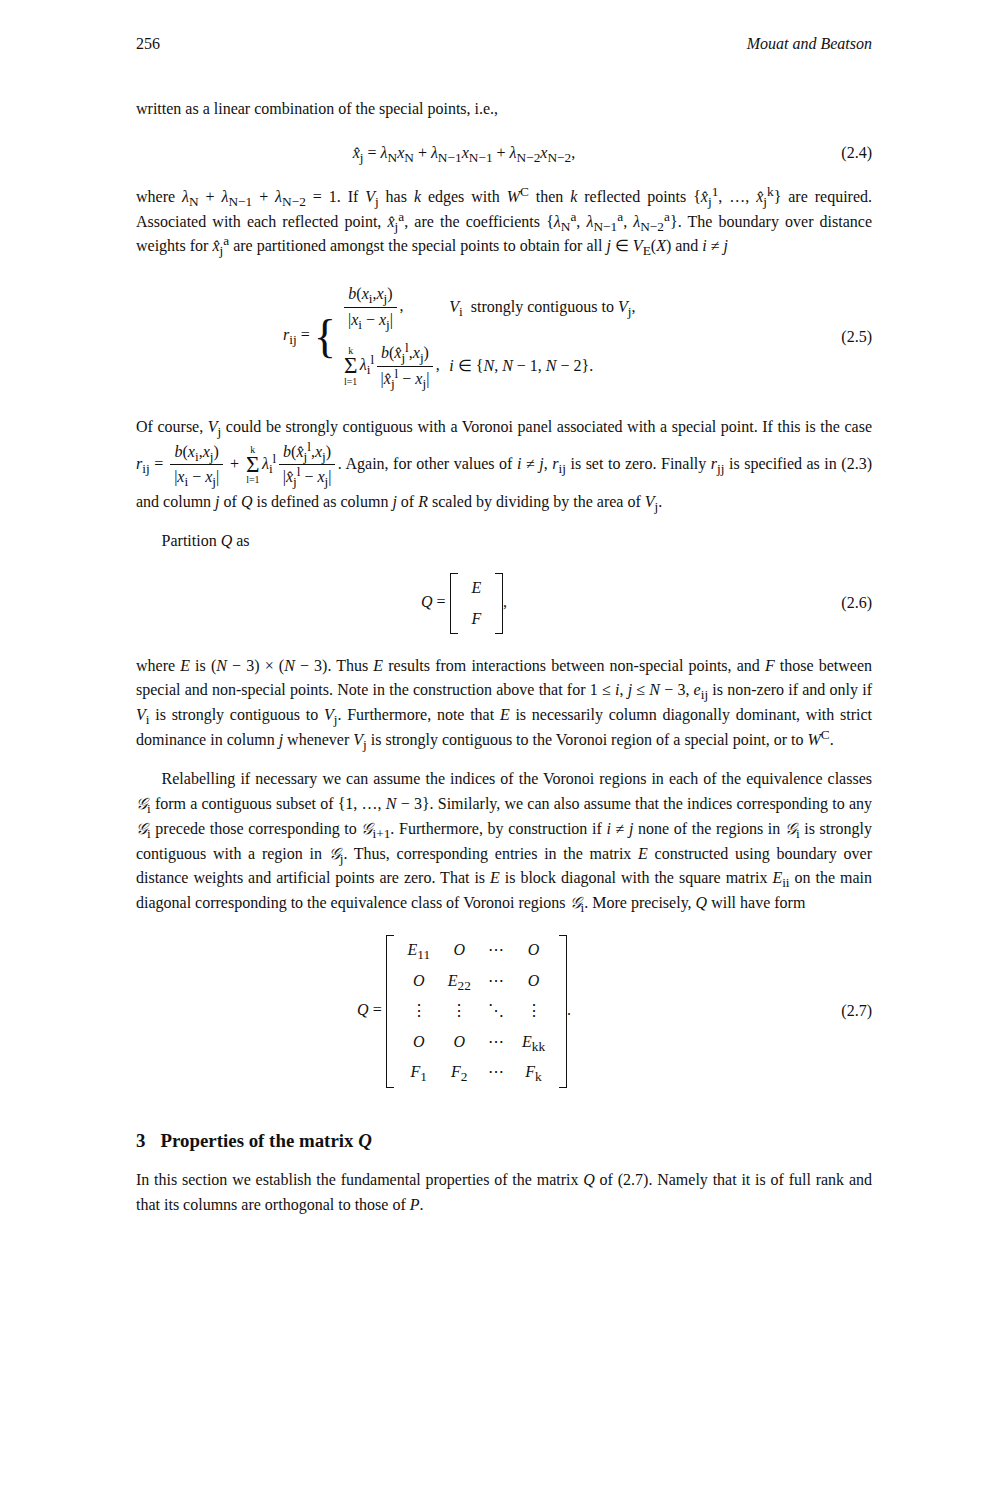256 Mouat and Beatson
written as a linear combination of the special points, i.e.,
x̂j = λNxN + λN−1xN−1 + λN−2xN−2, (2.4)
where λN + λN−1 + λN−2 = 1. If Vj has k edges with WC then k reflected points {x̂j1, …, x̂jk} are required. Associated with each reflected point, x̂ja, are the coefficients {λNa, λN−1a, λN−2a}. The boundary over distance weights for x̂ja are partitioned amongst the special points to obtain for all j ∈ VE(X) and i ≠ j
rij = {
| b ( x i , x j ) / x i − x j / , | V i strongly contiguous to V j , |
| k Σ l=1 λ i l b ( x̂ j l , x j ) / x̂ j l − x j / , | i ∈ { N , N − 1, N − 2}. |
(2.5)
Of course, Vj could be strongly contiguous with a Voronoi panel associated with a special point. If this is the case rij = b(xi,xj)|xi − xj| + kΣl=1 λilb(x̂jl,xj)|x̂jl − xj|. Again, for other values of i ≠ j, rij is set to zero. Finally rjj is specified as in (2.3) and column j of Q is defined as column j of R scaled by dividing by the area of Vj.
Partition Q as
Q =
| E |
| F |
, (2.6)
where E is (N − 3) × (N − 3). Thus E results from interactions between non-special points, and F those between special and non-special points. Note in the construction above that for 1 ≤ i, j ≤ N − 3, eij is non-zero if and only if Vi is strongly contiguous to Vj. Furthermore, note that E is necessarily column diagonally dominant, with strict dominance in column j whenever Vj is strongly contiguous to the Voronoi region of a special point, or to WC.
Relabelling if necessary we can assume the indices of the Voronoi regions in each of the equivalence classes 𝒢i form a contiguous subset of {1, …, N − 3}. Similarly, we can also assume that the indices corresponding to any 𝒢i precede those corresponding to 𝒢i+1. Furthermore, by construction if i ≠ j none of the regions in 𝒢i is strongly contiguous with a region in 𝒢j. Thus, corresponding entries in the matrix E constructed using boundary over distance weights and artificial points are zero. That is E is block diagonal with the square matrix Eii on the main diagonal corresponding to the equivalence class of Voronoi regions 𝒢i. More precisely, Q will have form
Q =
| E 11 | O | ⋯ | O |
| O | E 22 | ⋯ | O |
| ⋮ | ⋮ | ⋱ | ⋮ |
| O | O | ⋯ | E kk |
| F 1 | F 2 | ⋯ | F k |
. (2.7)
3 Properties of the matrix Q
In this section we establish the fundamental properties of the matrix Q of (2.7). Namely that it is of full rank and that its columns are orthogonal to those of P.